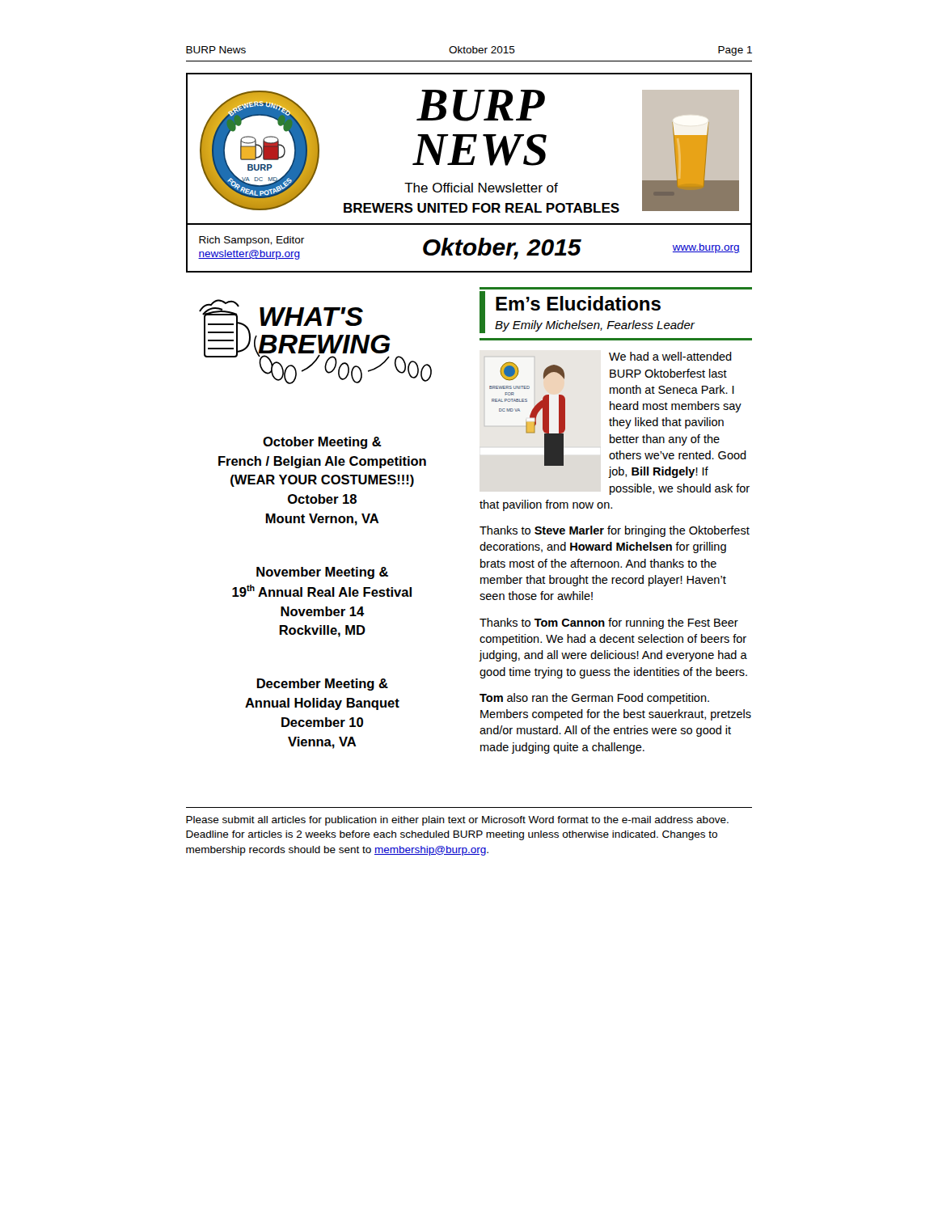BURP News
Oktober 2015
Page 1
BURP VA DC MD BREWERS UNITED FOR REAL POTABLES
BURP
NEWS
The Official Newsletter of
BREWERS UNITED FOR REAL POTABLES
Rich Sampson, Editor
newsletter@burp.org
Oktober, 2015
www.burp.org
WHAT'S BREWING
October Meeting &
French / Belgian Ale Competition
(WEAR YOUR COSTUMES!!!)
October 18
Mount Vernon, VA
November Meeting &
19th Annual Real Ale Festival
November 14
Rockville, MD
December Meeting &
Annual Holiday Banquet
December 10
Vienna, VA
Em’s Elucidations
By Emily Michelsen, Fearless Leader
BREWERS UNITED FOR REAL POTABLES DC MD VA
We had a well-attended BURP Oktoberfest last month at Seneca Park. I heard most members say they liked that pavilion better than any of the others we’ve rented. Good job, Bill Ridgely! If possible, we should ask for that pavilion from now on.
Thanks to Steve Marler for bringing the Oktoberfest decorations, and Howard Michelsen for grilling brats most of the afternoon. And thanks to the member that brought the record player! Haven’t seen those for awhile!
Thanks to Tom Cannon for running the Fest Beer competition. We had a decent selection of beers for judging, and all were delicious! And everyone had a good time trying to guess the identities of the beers.
Tom also ran the German Food competition. Members competed for the best sauerkraut, pretzels and/or mustard. All of the entries were so good it made judging quite a challenge.
Please submit all articles for publication in either plain text or Microsoft Word format to the e-mail address above. Deadline for articles is 2 weeks before each scheduled BURP meeting unless otherwise indicated. Changes to membership records should be sent to membership@burp.org.